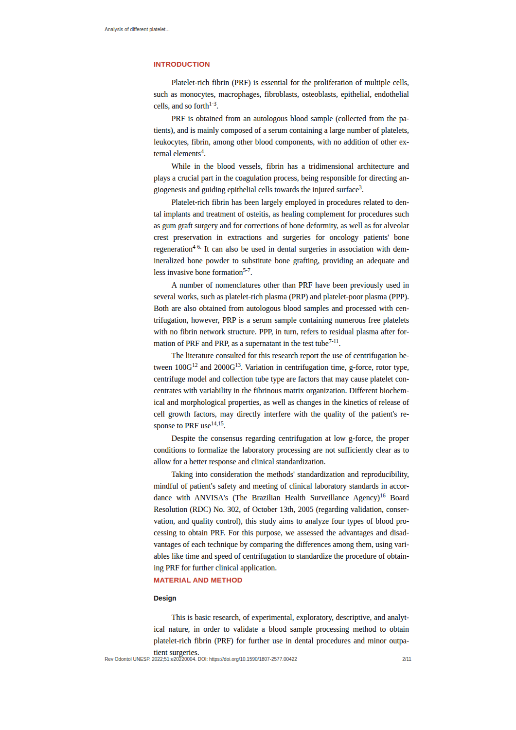Analysis of different platelet...
INTRODUCTION
Platelet-rich fibrin (PRF) is essential for the proliferation of multiple cells, such as monocytes, macrophages, fibroblasts, osteoblasts, epithelial, endothelial cells, and so forth1-3.
PRF is obtained from an autologous blood sample (collected from the patients), and is mainly composed of a serum containing a large number of platelets, leukocytes, fibrin, among other blood components, with no addition of other external elements4.
While in the blood vessels, fibrin has a tridimensional architecture and plays a crucial part in the coagulation process, being responsible for directing angiogenesis and guiding epithelial cells towards the injured surface3.
Platelet-rich fibrin has been largely employed in procedures related to dental implants and treatment of osteitis, as healing complement for procedures such as gum graft surgery and for corrections of bone deformity, as well as for alveolar crest preservation in extractions and surgeries for oncology patients' bone regeneration4-6. It can also be used in dental surgeries in association with demineralized bone powder to substitute bone grafting, providing an adequate and less invasive bone formation5-7.
A number of nomenclatures other than PRF have been previously used in several works, such as platelet-rich plasma (PRP) and platelet-poor plasma (PPP). Both are also obtained from autologous blood samples and processed with centrifugation, however, PRP is a serum sample containing numerous free platelets with no fibrin network structure. PPP, in turn, refers to residual plasma after formation of PRF and PRP, as a supernatant in the test tube7-11.
The literature consulted for this research report the use of centrifugation between 100G12 and 2000G13. Variation in centrifugation time, g-force, rotor type, centrifuge model and collection tube type are factors that may cause platelet concentrates with variability in the fibrinous matrix organization. Different biochemical and morphological properties, as well as changes in the kinetics of release of cell growth factors, may directly interfere with the quality of the patient's response to PRF use14,15.
Despite the consensus regarding centrifugation at low g-force, the proper conditions to formalize the laboratory processing are not sufficiently clear as to allow for a better response and clinical standardization.
Taking into consideration the methods' standardization and reproducibility, mindful of patient's safety and meeting of clinical laboratory standards in accordance with ANVISA's (The Brazilian Health Surveillance Agency)16 Board Resolution (RDC) No. 302, of October 13th, 2005 (regarding validation, conservation, and quality control), this study aims to analyze four types of blood processing to obtain PRF. For this purpose, we assessed the advantages and disadvantages of each technique by comparing the differences among them, using variables like time and speed of centrifugation to standardize the procedure of obtaining PRF for further clinical application.
MATERIAL AND METHOD
Design
This is basic research, of experimental, exploratory, descriptive, and analytical nature, in order to validate a blood sample processing method to obtain platelet-rich fibrin (PRF) for further use in dental procedures and minor outpatient surgeries.
Rev Odontol UNESP. 2022;51:e20220004. DOI: https://doi.org/10.1590/1807-2577.00422 2/11